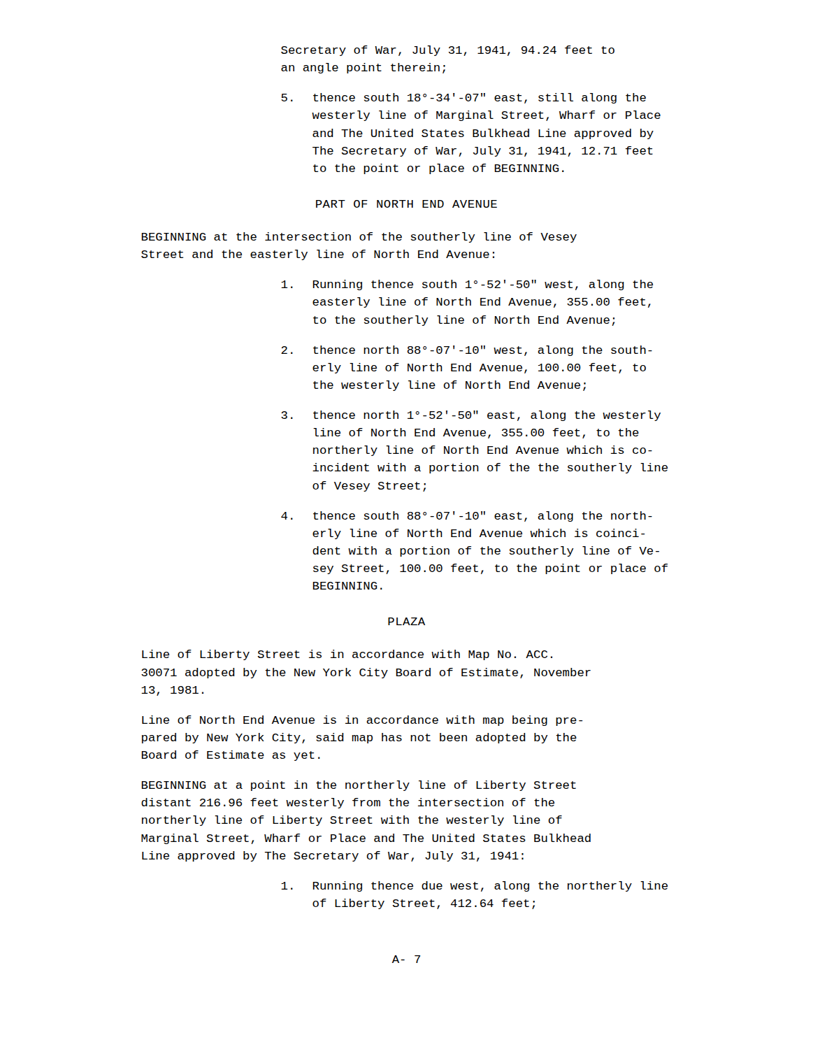Secretary of War, July 31, 1941, 94.24 feet to
an angle point therein;
5. thence south 18°-34'-07" east, still along the westerly line of Marginal Street, Wharf or Place and The United States Bulkhead Line approved by The Secretary of War, July 31, 1941, 12.71 feet to the point or place of BEGINNING.
PART OF NORTH END AVENUE
BEGINNING at the intersection of the southerly line of Vesey
Street and the easterly line of North End Avenue:
1. Running thence south 1°-52'-50" west, along the easterly line of North End Avenue, 355.00 feet, to the southerly line of North End Avenue;
2. thence north 88°-07'-10" west, along the south- erly line of North End Avenue, 100.00 feet, to the westerly line of North End Avenue;
3. thence north 1°-52'-50" east, along the westerly line of North End Avenue, 355.00 feet, to the northerly line of North End Avenue which is co- incident with a portion of the the southerly line of Vesey Street;
4. thence south 88°-07'-10" east, along the north- erly line of North End Avenue which is coinci- dent with a portion of the southerly line of Ve- sey Street, 100.00 feet, to the point or place of BEGINNING.
PLAZA
Line of Liberty Street is in accordance with Map No. ACC.
30071 adopted by the New York City Board of Estimate, November
13, 1981.
Line of North End Avenue is in accordance with map being pre-
pared by New York City, said map has not been adopted by the
Board of Estimate as yet.
BEGINNING at a point in the northerly line of Liberty Street
distant 216.96 feet westerly from the intersection of the
northerly line of Liberty Street with the westerly line of
Marginal Street, Wharf or Place and The United States Bulkhead
Line approved by The Secretary of War, July 31, 1941:
1. Running thence due west, along the northerly line of Liberty Street, 412.64 feet;
A- 7